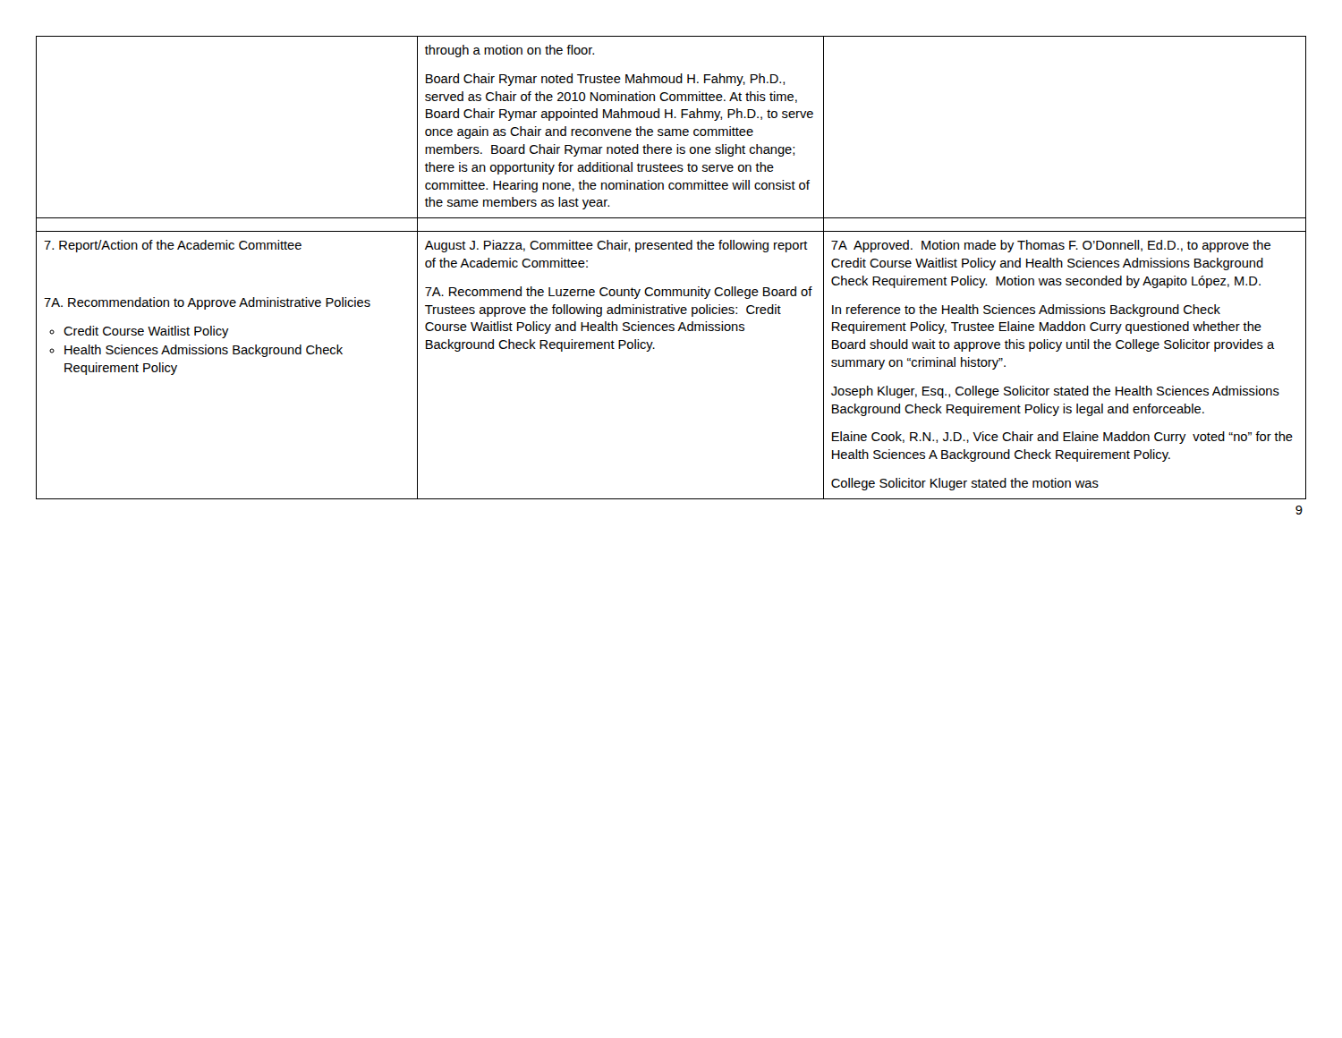| | through a motion on the floor. Board Chair Rymar noted Trustee Mahmoud H. Fahmy, Ph.D., served as Chair of the 2010 Nomination Committee. At this time, Board Chair Rymar appointed Mahmoud H. Fahmy, Ph.D., to serve once again as Chair and reconvene the same committee members. Board Chair Rymar noted there is one slight change; there is an opportunity for additional trustees to serve on the committee. Hearing none, the nomination committee will consist of the same members as last year. | |
| 7. Report/Action of the Academic Committee 7A. Recommendation to Approve Administrative Policies Credit Course Waitlist Policy Health Sciences Admissions Background Check Requirement Policy | August J. Piazza, Committee Chair, presented the following report of the Academic Committee: 7A. Recommend the Luzerne County Community College Board of Trustees approve the following administrative policies: Credit Course Waitlist Policy and Health Sciences Admissions Background Check Requirement Policy. | 7A Approved. Motion made by Thomas F. O’Donnell, Ed.D., to approve the Credit Course Waitlist Policy and Health Sciences Admissions Background Check Requirement Policy. Motion was seconded by Agapito López, M.D. In reference to the Health Sciences Admissions Background Check Requirement Policy, Trustee Elaine Maddon Curry questioned whether the Board should wait to approve this policy until the College Solicitor provides a summary on “criminal history”. Joseph Kluger, Esq., College Solicitor stated the Health Sciences Admissions Background Check Requirement Policy is legal and enforceable. Elaine Cook, R.N., J.D., Vice Chair and Elaine Maddon Curry voted “no” for the Health Sciences A Background Check Requirement Policy. College Solicitor Kluger stated the motion was |
9